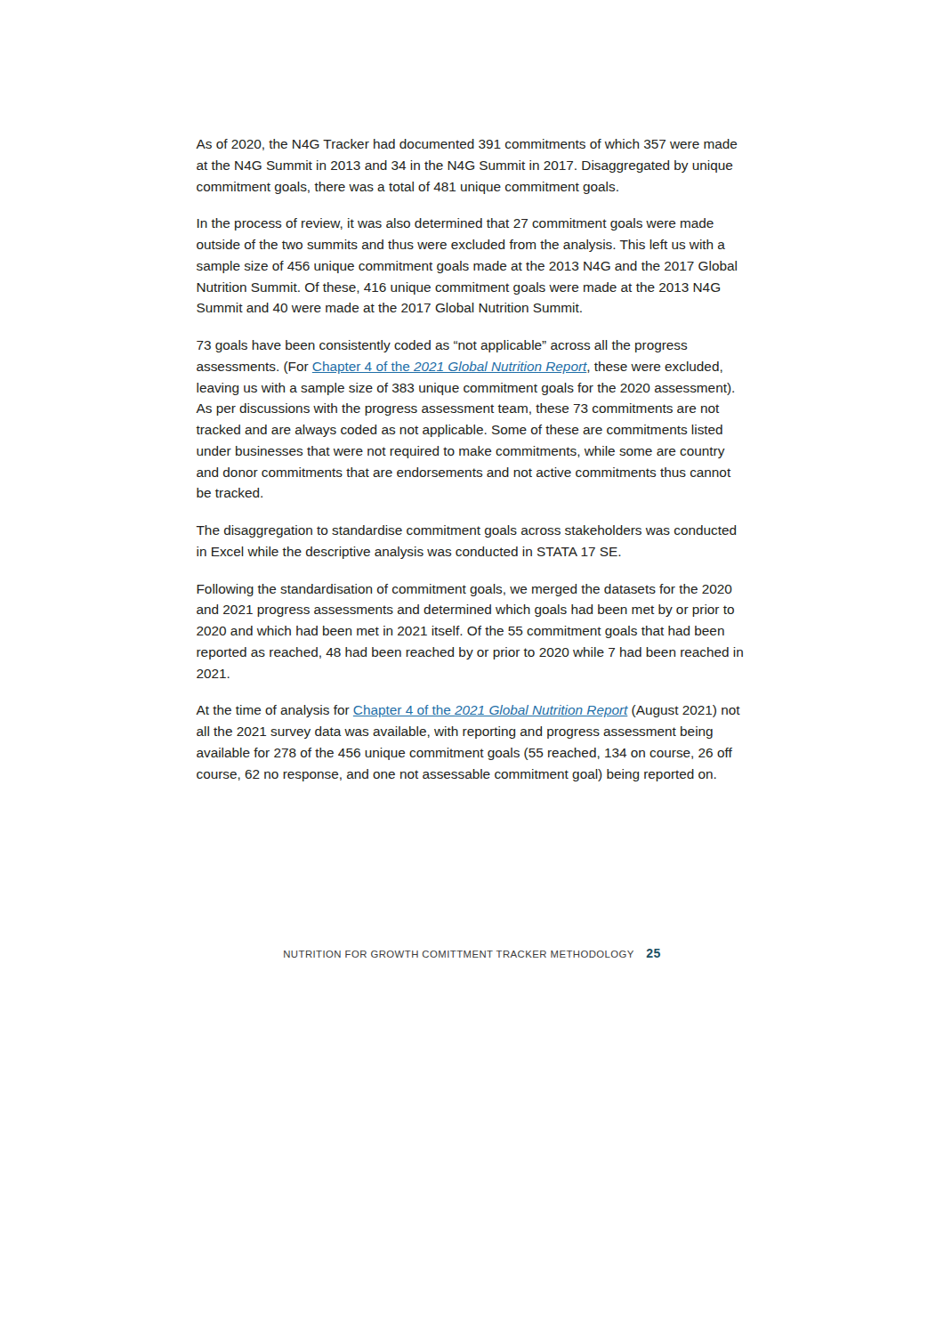As of 2020, the N4G Tracker had documented 391 commitments of which 357 were made at the N4G Summit in 2013 and 34 in the N4G Summit in 2017. Disaggregated by unique commitment goals, there was a total of 481 unique commitment goals.
In the process of review, it was also determined that 27 commitment goals were made outside of the two summits and thus were excluded from the analysis. This left us with a sample size of 456 unique commitment goals made at the 2013 N4G and the 2017 Global Nutrition Summit. Of these, 416 unique commitment goals were made at the 2013 N4G Summit and 40 were made at the 2017 Global Nutrition Summit.
73 goals have been consistently coded as “not applicable” across all the progress assessments. (For Chapter 4 of the 2021 Global Nutrition Report, these were excluded, leaving us with a sample size of 383 unique commitment goals for the 2020 assessment). As per discussions with the progress assessment team, these 73 commitments are not tracked and are always coded as not applicable. Some of these are commitments listed under businesses that were not required to make commitments, while some are country and donor commitments that are endorsements and not active commitments thus cannot be tracked.
The disaggregation to standardise commitment goals across stakeholders was conducted in Excel while the descriptive analysis was conducted in STATA 17 SE.
Following the standardisation of commitment goals, we merged the datasets for the 2020 and 2021 progress assessments and determined which goals had been met by or prior to 2020 and which had been met in 2021 itself. Of the 55 commitment goals that had been reported as reached, 48 had been reached by or prior to 2020 while 7 had been reached in 2021.
At the time of analysis for Chapter 4 of the 2021 Global Nutrition Report (August 2021) not all the 2021 survey data was available, with reporting and progress assessment being available for 278 of the 456 unique commitment goals (55 reached, 134 on course, 26 off course, 62 no response, and one not assessable commitment goal) being reported on.
NUTRITION FOR GROWTH COMITTMENT TRACKER METHODOLOGY 25